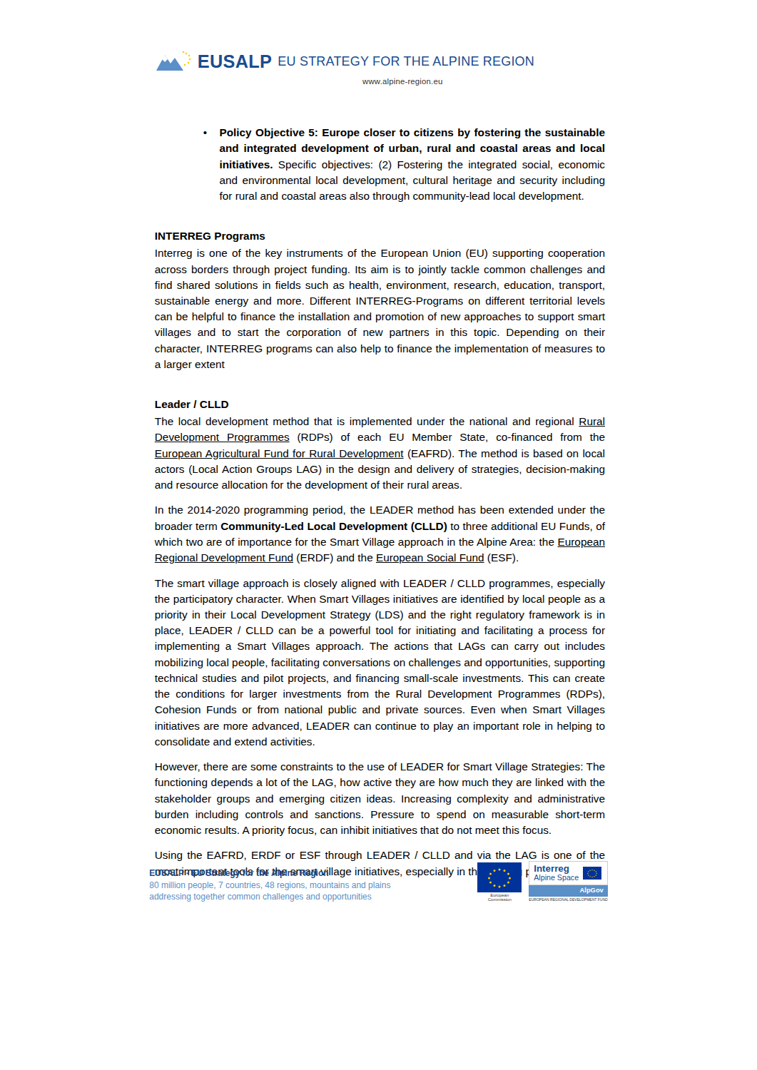EUSALP EU STRATEGY FOR THE ALPINE REGION
www.alpine-region.eu
•
Policy Objective 5: Europe closer to citizens by fostering the sustainable and integrated development of urban, rural and coastal areas and local initiatives. Specific objectives: (2) Fostering the integrated social, economic and environmental local development, cultural heritage and security including for rural and coastal areas also through community-lead local development.
INTERREG Programs
Interreg is one of the key instruments of the European Union (EU) supporting cooperation across borders through project funding. Its aim is to jointly tackle common challenges and find shared solutions in fields such as health, environment, research, education, transport, sustainable energy and more. Different INTERREG-Programs on different territorial levels can be helpful to finance the installation and promotion of new approaches to support smart villages and to start the corporation of new partners in this topic. Depending on their character, INTERREG programs can also help to finance the implementation of measures to a larger extent
Leader / CLLD
The local development method that is implemented under the national and regional Rural Development Programmes (RDPs) of each EU Member State, co-financed from the European Agricultural Fund for Rural Development (EAFRD). The method is based on local actors (Local Action Groups LAG) in the design and delivery of strategies, decision-making and resource allocation for the development of their rural areas.
In the 2014-2020 programming period, the LEADER method has been extended under the broader term Community-Led Local Development (CLLD) to three additional EU Funds, of which two are of importance for the Smart Village approach in the Alpine Area: the European Regional Development Fund (ERDF) and the European Social Fund (ESF).
The smart village approach is closely aligned with LEADER / CLLD programmes, especially the participatory character. When Smart Villages initiatives are identified by local people as a priority in their Local Development Strategy (LDS) and the right regulatory framework is in place, LEADER / CLLD can be a powerful tool for initiating and facilitating a process for implementing a Smart Villages approach. The actions that LAGs can carry out includes mobilizing local people, facilitating conversations on challenges and opportunities, supporting technical studies and pilot projects, and financing small-scale investments. This can create the conditions for larger investments from the Rural Development Programmes (RDPs), Cohesion Funds or from national public and private sources. Even when Smart Villages initiatives are more advanced, LEADER can continue to play an important role in helping to consolidate and extend activities.
However, there are some constraints to the use of LEADER for Smart Village Strategies: The functioning depends a lot of the LAG, how active they are how much they are linked with the stakeholder groups and emerging citizen ideas. Increasing complexity and administrative burden including controls and sanctions. Pressure to spend on measurable short-term economic results. A priority focus, can inhibit initiatives that do not meet this focus.
Using the EAFRD, ERDF or ESF through LEADER / CLLD and via the LAG is one of the most important tools for the smart village initiatives, especially in the starting phase.
EUSALP - EU Strategy for the Alpine Region
80 million people, 7 countries, 48 regions, mountains and plains
addressing together common challenges and opportunities
European
Commission
Interreg
Alpine Space
AlpGov
EUROPEAN REGIONAL DEVELOPMENT FUND